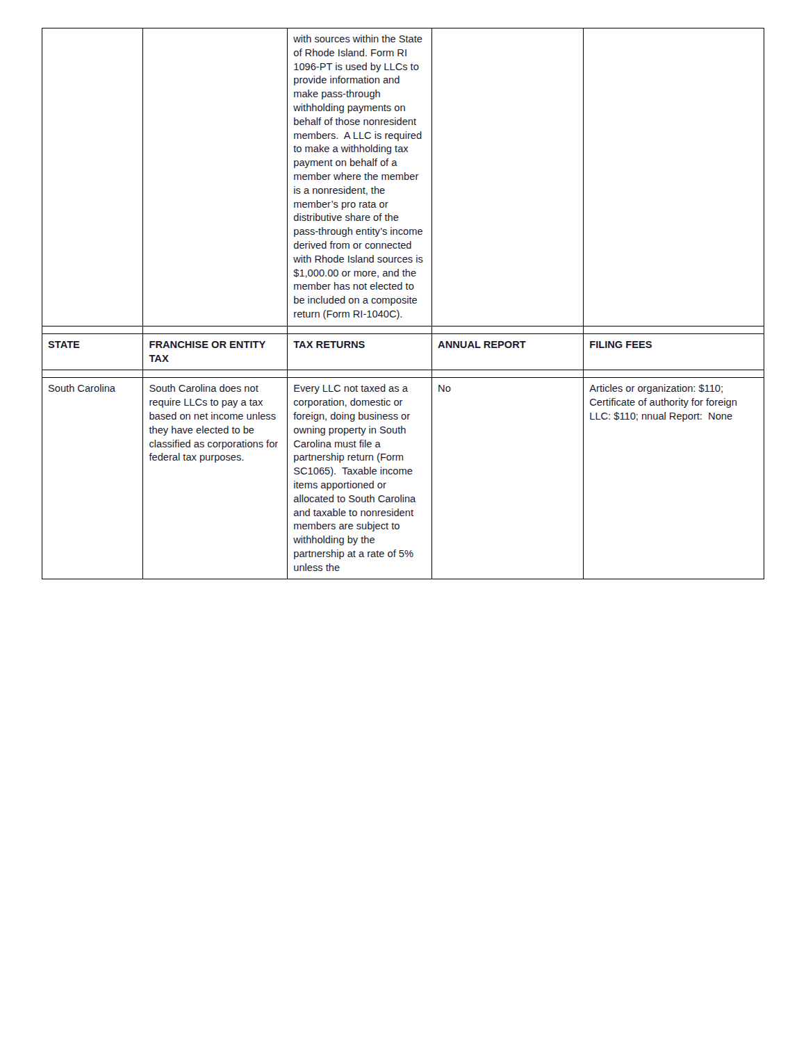| | | with sources within the State of Rhode Island. Form RI 1096-PT is used by LLCs to provide information and make pass-through withholding payments on behalf of those nonresident members. A LLC is required to make a withholding tax payment on behalf of a member where the member is a nonresident, the member’s pro rata or distributive share of the pass-through entity’s income derived from or connected with Rhode Island sources is $1,000.00 or more, and the member has not elected to be included on a composite return (Form RI-1040C). | | |
| STATE | FRANCHISE OR ENTITY TAX | TAX RETURNS | ANNUAL REPORT | FILING FEES |
| South Carolina | South Carolina does not require LLCs to pay a tax based on net income unless they have elected to be classified as corporations for federal tax purposes. | Every LLC not taxed as a corporation, domestic or foreign, doing business or owning property in South Carolina must file a partnership return (Form SC1065). Taxable income items apportioned or allocated to South Carolina and taxable to nonresident members are subject to withholding by the partnership at a rate of 5% unless the | No | Articles or organization: $110; Certificate of authority for foreign LLC: $110; nnual Report: None |